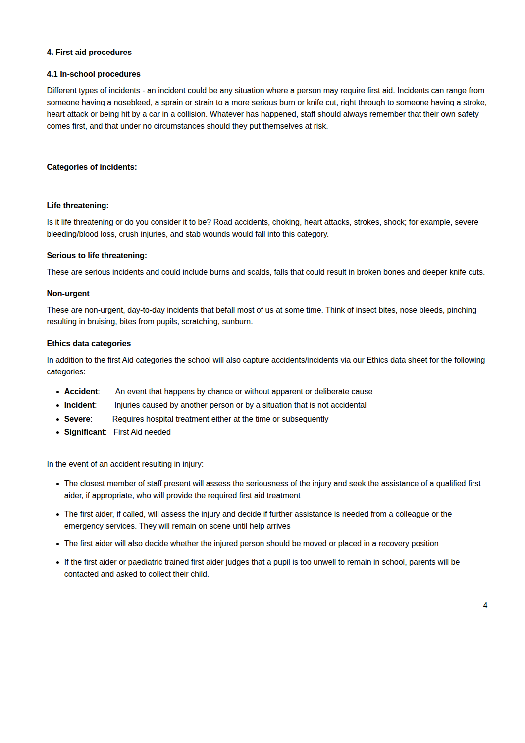4. First aid procedures
4.1 In-school procedures
Different types of incidents - an incident could be any situation where a person may require first aid. Incidents can range from someone having a nosebleed, a sprain or strain to a more serious burn or knife cut, right through to someone having a stroke, heart attack or being hit by a car in a collision. Whatever has happened, staff should always remember that their own safety comes first, and that under no circumstances should they put themselves at risk.
Categories of incidents:
Life threatening:
Is it life threatening or do you consider it to be? Road accidents, choking, heart attacks, strokes, shock; for example, severe bleeding/blood loss, crush injuries, and stab wounds would fall into this category.
Serious to life threatening:
These are serious incidents and could include burns and scalds, falls that could result in broken bones and deeper knife cuts.
Non-urgent
These are non-urgent, day-to-day incidents that befall most of us at some time. Think of insect bites, nose bleeds, pinching resulting in bruising, bites from pupils, scratching, sunburn.
Ethics data categories
In addition to the first Aid categories the school will also capture accidents/incidents via our Ethics data sheet for the following categories:
Accident: An event that happens by chance or without apparent or deliberate cause
Incident: Injuries caused by another person or by a situation that is not accidental
Severe: Requires hospital treatment either at the time or subsequently
Significant: First Aid needed
In the event of an accident resulting in injury:
The closest member of staff present will assess the seriousness of the injury and seek the assistance of a qualified first aider, if appropriate, who will provide the required first aid treatment
The first aider, if called, will assess the injury and decide if further assistance is needed from a colleague or the emergency services. They will remain on scene until help arrives
The first aider will also decide whether the injured person should be moved or placed in a recovery position
If the first aider or paediatric trained first aider judges that a pupil is too unwell to remain in school, parents will be contacted and asked to collect their child.
4